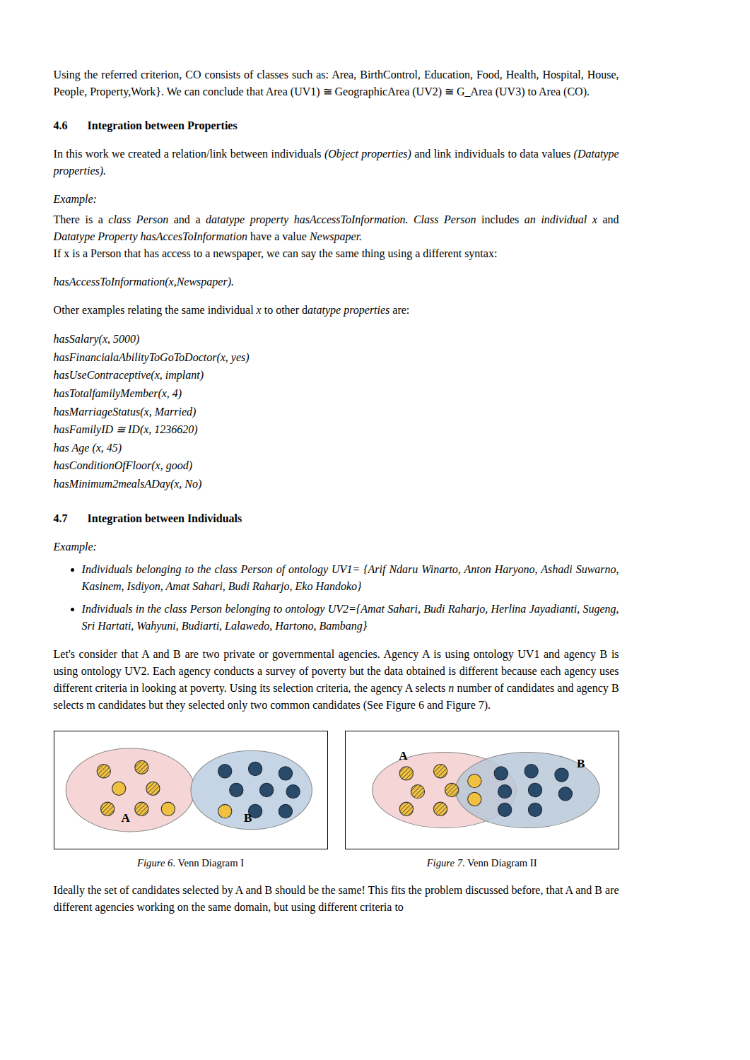Using the referred criterion, CO consists of classes such as: Area, BirthControl, Education, Food, Health, Hospital, House, People, Property,Work}. We can conclude that Area (UV1) ≅ GeographicArea (UV2) ≅ G_Area (UV3) to Area (CO).
4.6 Integration between Properties
In this work we created a relation/link between individuals (Object properties) and link individuals to data values (Datatype properties).
Example:
There is a class Person and a datatype property hasAccessToInformation. Class Person includes an individual x and Datatype Property hasAccesToInformation have a value Newspaper.
If x is a Person that has access to a newspaper, we can say the same thing using a different syntax:
hasAccessToInformation(x,Newspaper).
Other examples relating the same individual x to other datatype properties are:
hasSalary(x, 5000)
hasFinancialaAbilityToGoToDoctor(x, yes)
hasUseContraceptive(x, implant)
hasTotalfamilyMember(x, 4)
hasMarriageStatus(x, Married)
hasFamilyID ≅ ID(x, 1236620)
has Age (x, 45)
hasConditionOfFloor(x, good)
hasMinimum2mealsADay(x, No)
4.7 Integration between Individuals
Example:
Individuals belonging to the class Person of ontology UV1= {Arif Ndaru Winarto, Anton Haryono, Ashadi Suwarno, Kasinem, Isdiyon, Amat Sahari, Budi Raharjo, Eko Handoko}
Individuals in the class Person belonging to ontology UV2={Amat Sahari, Budi Raharjo, Herlina Jayadianti, Sugeng, Sri Hartati, Wahyuni, Budiarti, Lalawedo, Hartono, Bambang}
Let's consider that A and B are two private or governmental agencies. Agency A is using ontology UV1 and agency B is using ontology UV2. Each agency conducts a survey of poverty but the data obtained is different because each agency uses different criteria in looking at poverty. Using its selection criteria, the agency A selects n number of candidates and agency B selects m candidates but they selected only two common candidates (See Figure 6 and Figure 7).
A B
A B
Figure 6. Venn Diagram I
Figure 7. Venn Diagram II
Ideally the set of candidates selected by A and B should be the same! This fits the problem discussed before, that A and B are different agencies working on the same domain, but using different criteria to